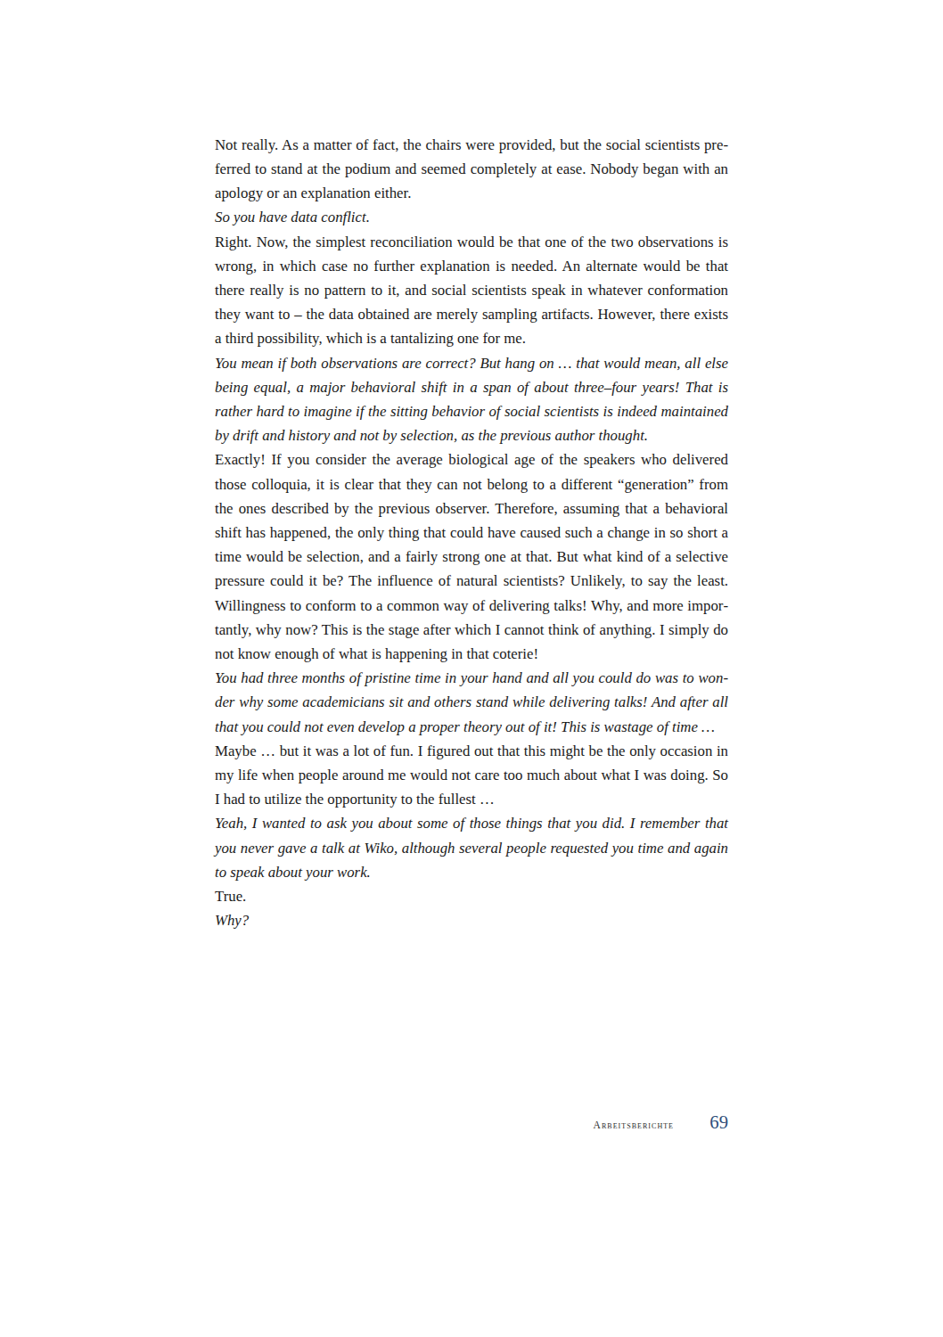Not really. As a matter of fact, the chairs were provided, but the social scientists preferred to stand at the podium and seemed completely at ease. Nobody began with an apology or an explanation either.
So you have data conflict.
Right. Now, the simplest reconciliation would be that one of the two observations is wrong, in which case no further explanation is needed. An alternate would be that there really is no pattern to it, and social scientists speak in whatever conformation they want to – the data obtained are merely sampling artifacts. However, there exists a third possibility, which is a tantalizing one for me.
You mean if both observations are correct? But hang on … that would mean, all else being equal, a major behavioral shift in a span of about three–four years! That is rather hard to imagine if the sitting behavior of social scientists is indeed maintained by drift and history and not by selection, as the previous author thought.
Exactly! If you consider the average biological age of the speakers who delivered those colloquia, it is clear that they can not belong to a different “generation” from the ones described by the previous observer. Therefore, assuming that a behavioral shift has happened, the only thing that could have caused such a change in so short a time would be selection, and a fairly strong one at that. But what kind of a selective pressure could it be? The influence of natural scientists? Unlikely, to say the least. Willingness to conform to a common way of delivering talks! Why, and more importantly, why now? This is the stage after which I cannot think of anything. I simply do not know enough of what is happening in that coterie!
You had three months of pristine time in your hand and all you could do was to wonder why some academicians sit and others stand while delivering talks! And after all that you could not even develop a proper theory out of it! This is wastage of time …
Maybe … but it was a lot of fun. I figured out that this might be the only occasion in my life when people around me would not care too much about what I was doing. So I had to utilize the opportunity to the fullest …
Yeah, I wanted to ask you about some of those things that you did. I remember that you never gave a talk at Wiko, although several people requested you time and again to speak about your work.
True.
Why?
Arbeitsberichte 69